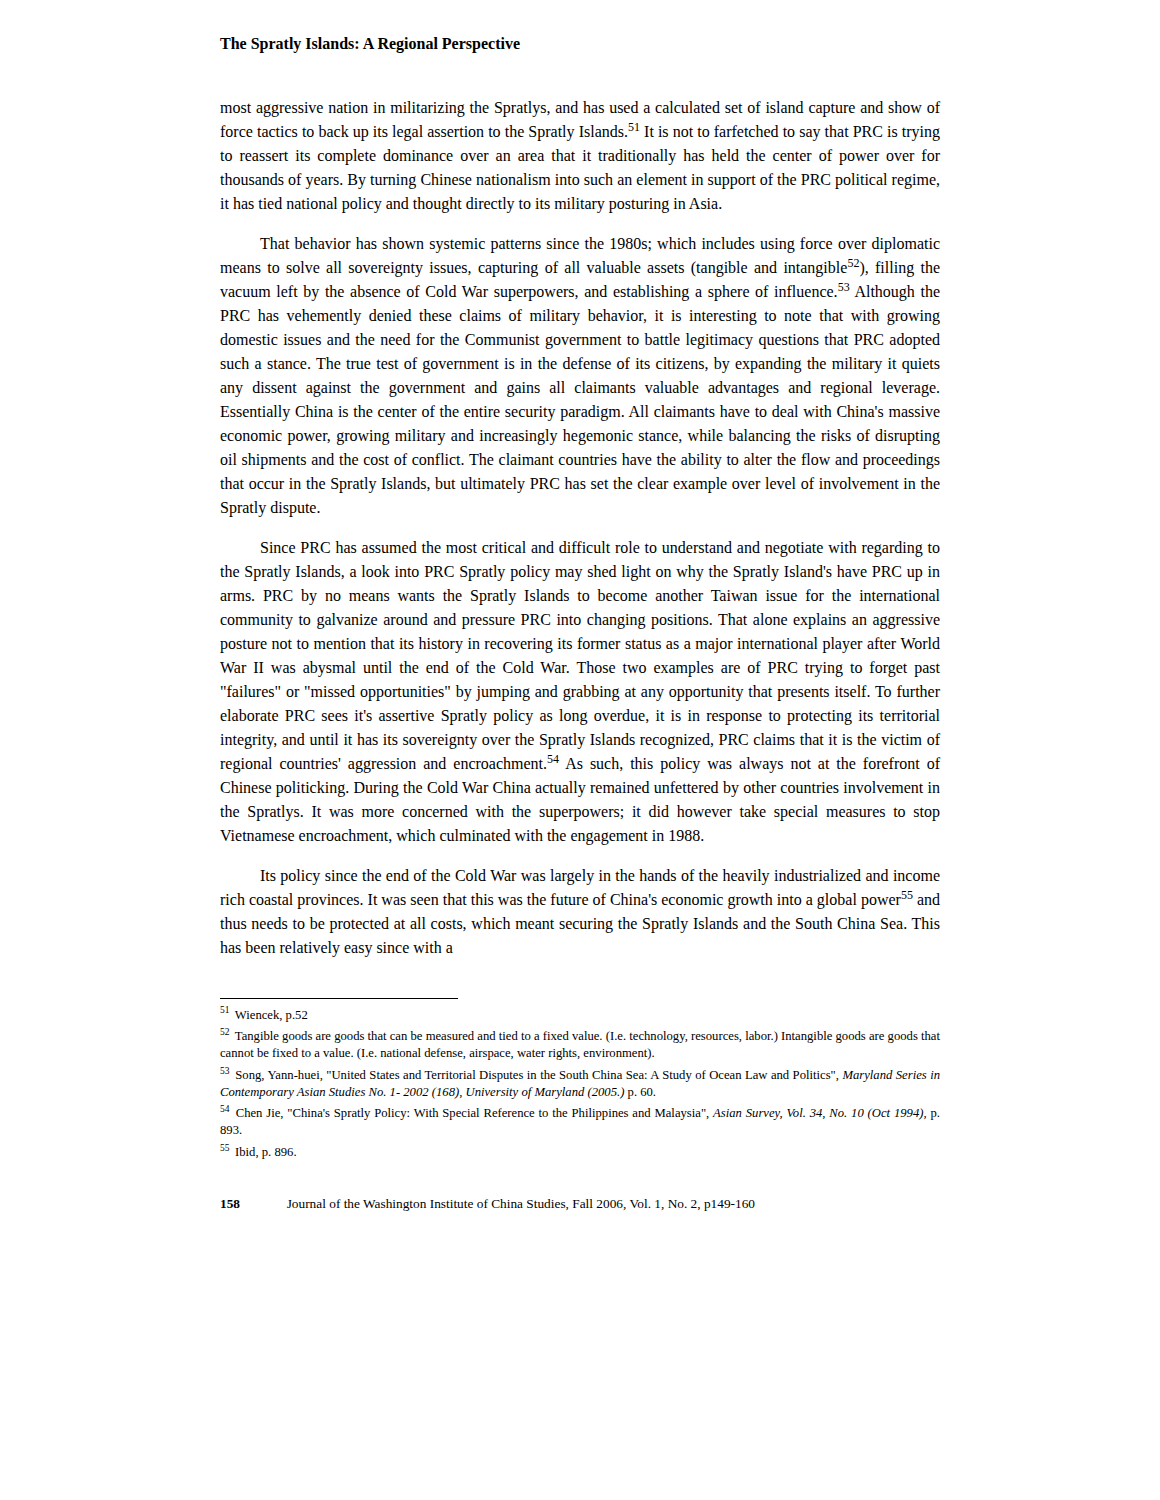The Spratly Islands: A Regional Perspective
most aggressive nation in militarizing the Spratlys, and has used a calculated set of island capture and show of force tactics to back up its legal assertion to the Spratly Islands.51 It is not to farfetched to say that PRC is trying to reassert its complete dominance over an area that it traditionally has held the center of power over for thousands of years. By turning Chinese nationalism into such an element in support of the PRC political regime, it has tied national policy and thought directly to its military posturing in Asia.
That behavior has shown systemic patterns since the 1980s; which includes using force over diplomatic means to solve all sovereignty issues, capturing of all valuable assets (tangible and intangible52), filling the vacuum left by the absence of Cold War superpowers, and establishing a sphere of influence.53 Although the PRC has vehemently denied these claims of military behavior, it is interesting to note that with growing domestic issues and the need for the Communist government to battle legitimacy questions that PRC adopted such a stance. The true test of government is in the defense of its citizens, by expanding the military it quiets any dissent against the government and gains all claimants valuable advantages and regional leverage. Essentially China is the center of the entire security paradigm. All claimants have to deal with China's massive economic power, growing military and increasingly hegemonic stance, while balancing the risks of disrupting oil shipments and the cost of conflict. The claimant countries have the ability to alter the flow and proceedings that occur in the Spratly Islands, but ultimately PRC has set the clear example over level of involvement in the Spratly dispute.
Since PRC has assumed the most critical and difficult role to understand and negotiate with regarding to the Spratly Islands, a look into PRC Spratly policy may shed light on why the Spratly Island's have PRC up in arms. PRC by no means wants the Spratly Islands to become another Taiwan issue for the international community to galvanize around and pressure PRC into changing positions. That alone explains an aggressive posture not to mention that its history in recovering its former status as a major international player after World War II was abysmal until the end of the Cold War. Those two examples are of PRC trying to forget past "failures" or "missed opportunities" by jumping and grabbing at any opportunity that presents itself. To further elaborate PRC sees it's assertive Spratly policy as long overdue, it is in response to protecting its territorial integrity, and until it has its sovereignty over the Spratly Islands recognized, PRC claims that it is the victim of regional countries' aggression and encroachment.54 As such, this policy was always not at the forefront of Chinese politicking. During the Cold War China actually remained unfettered by other countries involvement in the Spratlys. It was more concerned with the superpowers; it did however take special measures to stop Vietnamese encroachment, which culminated with the engagement in 1988.
Its policy since the end of the Cold War was largely in the hands of the heavily industrialized and income rich coastal provinces. It was seen that this was the future of China's economic growth into a global power55 and thus needs to be protected at all costs, which meant securing the Spratly Islands and the South China Sea. This has been relatively easy since with a
51 Wiencek, p.52
52 Tangible goods are goods that can be measured and tied to a fixed value. (I.e. technology, resources, labor.) Intangible goods are goods that cannot be fixed to a value. (I.e. national defense, airspace, water rights, environment).
53 Song, Yann-huei, "United States and Territorial Disputes in the South China Sea: A Study of Ocean Law and Politics", Maryland Series in Contemporary Asian Studies No. 1- 2002 (168), University of Maryland (2005.) p. 60.
54 Chen Jie, "China's Spratly Policy: With Special Reference to the Philippines and Malaysia", Asian Survey, Vol. 34, No. 10 (Oct 1994), p. 893.
55 Ibid, p. 896.
158 Journal of the Washington Institute of China Studies, Fall 2006, Vol. 1, No. 2, p149-160